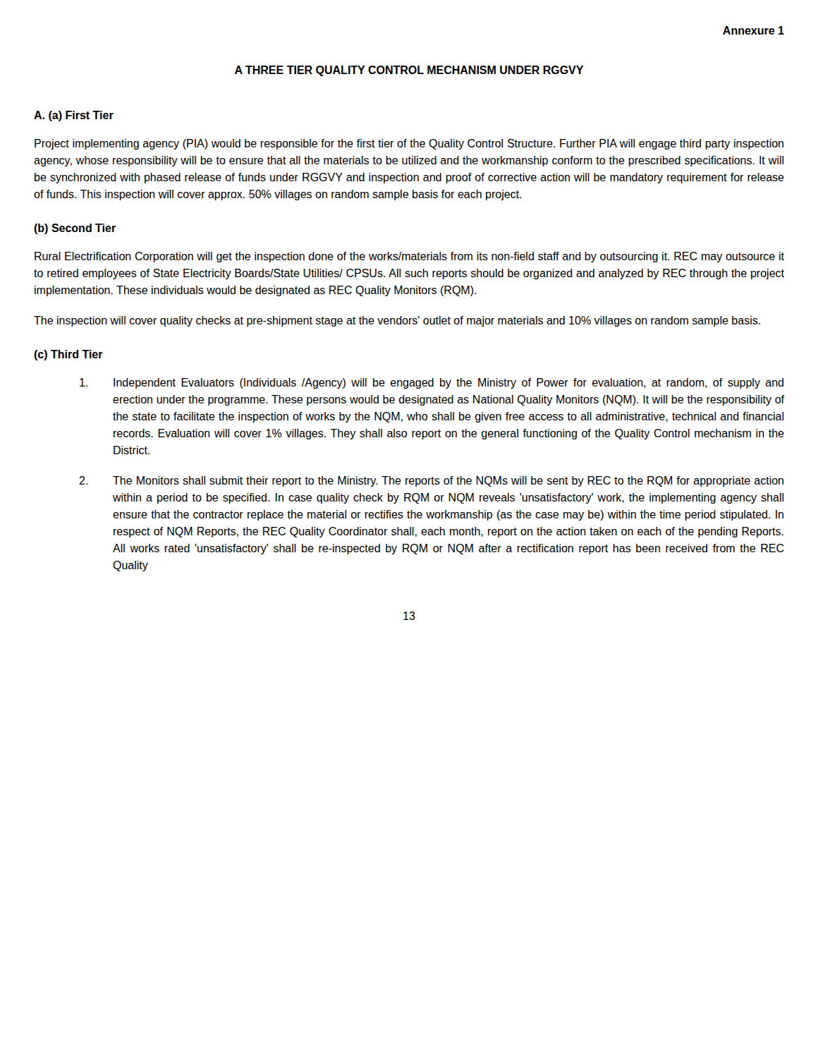Annexure 1
A THREE TIER QUALITY CONTROL MECHANISM UNDER RGGVY
A. (a) First Tier
Project implementing agency (PIA) would be responsible for the first tier of the Quality Control Structure. Further PIA will engage third party inspection agency, whose responsibility will be to ensure that all the materials to be utilized and the workmanship conform to the prescribed specifications. It will be synchronized with phased release of funds under RGGVY and inspection and proof of corrective action will be mandatory requirement for release of funds. This inspection will cover approx. 50% villages on random sample basis for each project.
(b) Second Tier
Rural Electrification Corporation will get the inspection done of the works/materials from its non-field staff and by outsourcing it. REC may outsource it to retired employees of State Electricity Boards/State Utilities/ CPSUs. All such reports should be organized and analyzed by REC through the project implementation. These individuals would be designated as REC Quality Monitors (RQM).
The inspection will cover quality checks at pre-shipment stage at the vendors' outlet of major materials and 10% villages on random sample basis.
(c) Third Tier
Independent Evaluators (Individuals /Agency) will be engaged by the Ministry of Power for evaluation, at random, of supply and erection under the programme. These persons would be designated as National Quality Monitors (NQM). It will be the responsibility of the state to facilitate the inspection of works by the NQM, who shall be given free access to all administrative, technical and financial records. Evaluation will cover 1% villages. They shall also report on the general functioning of the Quality Control mechanism in the District.
The Monitors shall submit their report to the Ministry. The reports of the NQMs will be sent by REC to the RQM for appropriate action within a period to be specified. In case quality check by RQM or NQM reveals 'unsatisfactory' work, the implementing agency shall ensure that the contractor replace the material or rectifies the workmanship (as the case may be) within the time period stipulated. In respect of NQM Reports, the REC Quality Coordinator shall, each month, report on the action taken on each of the pending Reports. All works rated 'unsatisfactory' shall be re-inspected by RQM or NQM after a rectification report has been received from the REC Quality
13